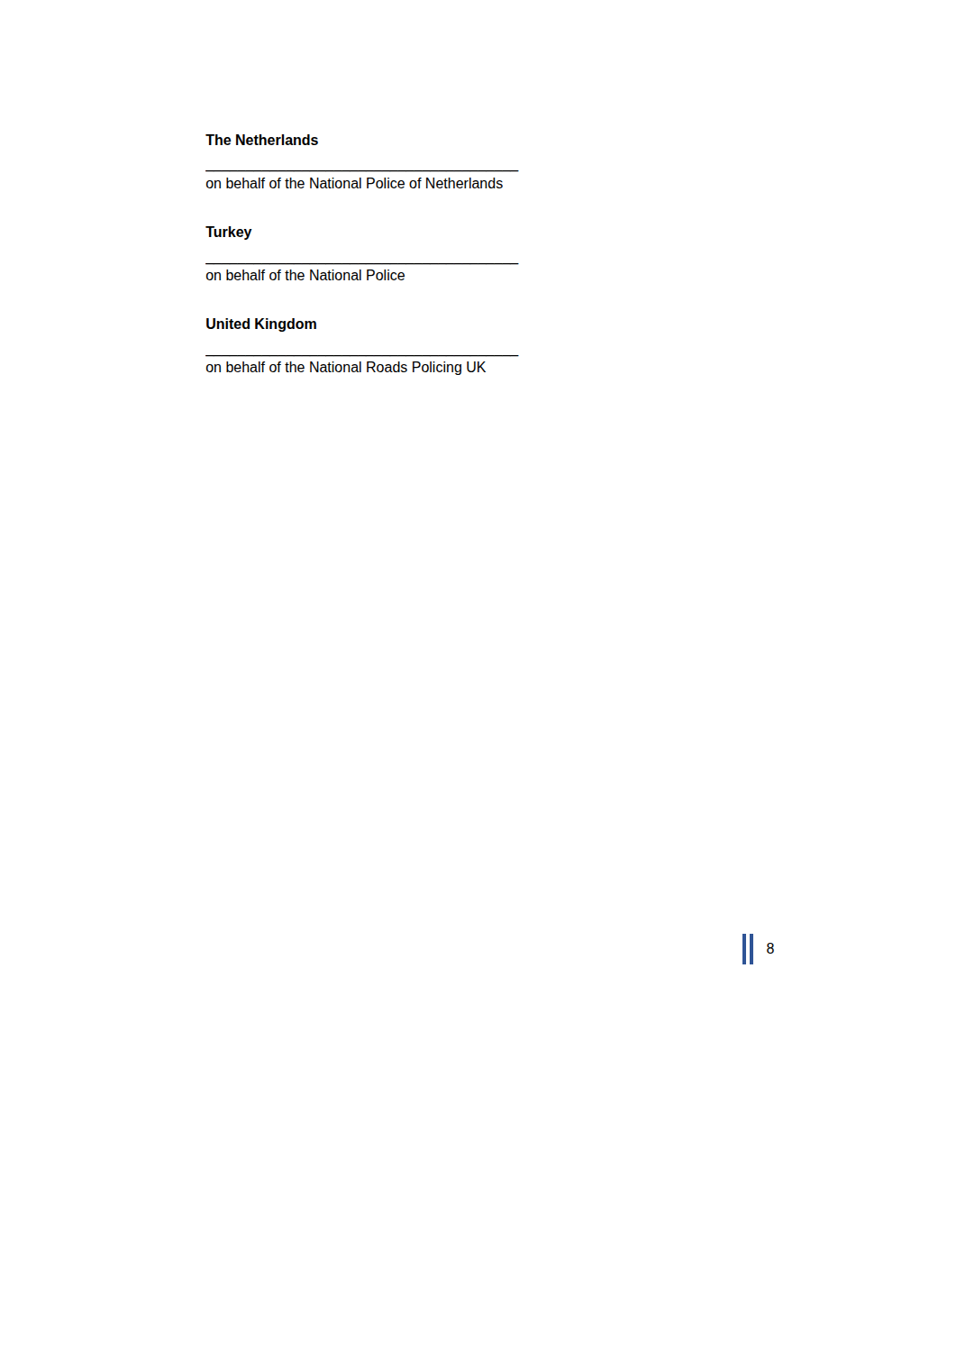The Netherlands
_______________________________________
on behalf of the National Police of Netherlands
Turkey
_______________________________________
on behalf of the National Police
United Kingdom
_______________________________________
on behalf of the National Roads Policing UK
8